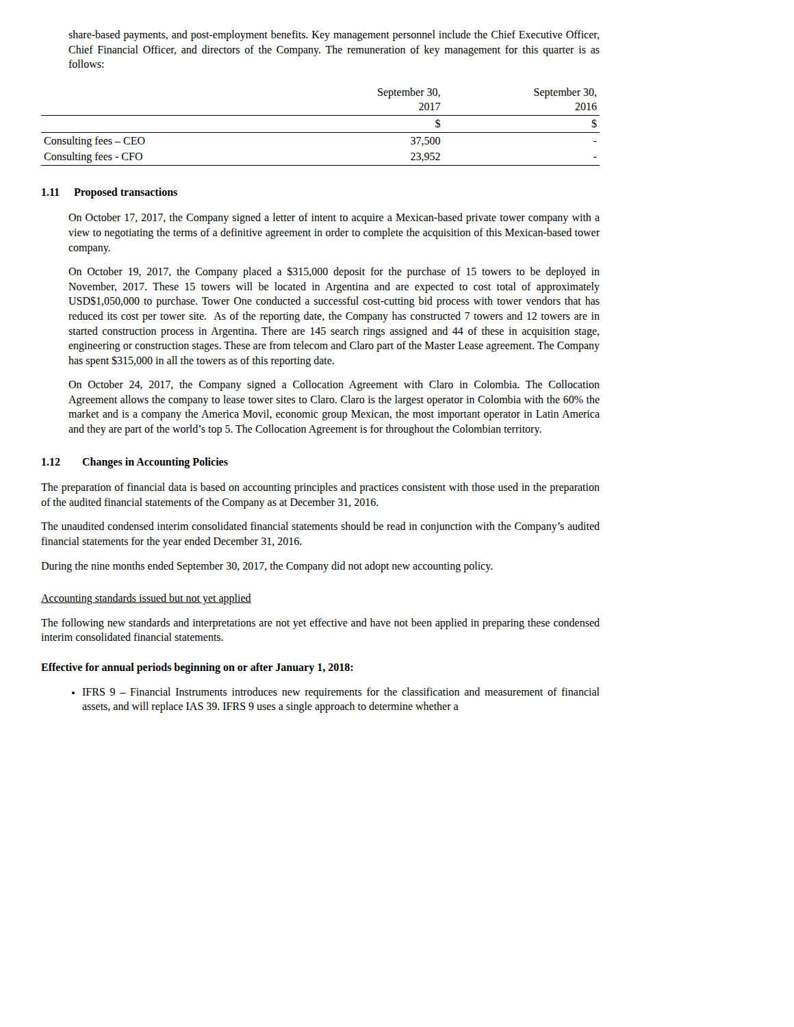share-based payments, and post-employment benefits. Key management personnel include the Chief Executive Officer, Chief Financial Officer, and directors of the Company. The remuneration of key management for this quarter is as follows:
| | September 30, 2017 | September 30, 2016 |
| | $ | $ |
| Consulting fees – CEO | 37,500 | - |
| Consulting fees - CFO | 23,952 | - |
1.11 Proposed transactions
On October 17, 2017, the Company signed a letter of intent to acquire a Mexican-based private tower company with a view to negotiating the terms of a definitive agreement in order to complete the acquisition of this Mexican-based tower company.
On October 19, 2017, the Company placed a $315,000 deposit for the purchase of 15 towers to be deployed in November, 2017. These 15 towers will be located in Argentina and are expected to cost total of approximately USD$1,050,000 to purchase. Tower One conducted a successful cost-cutting bid process with tower vendors that has reduced its cost per tower site. As of the reporting date, the Company has constructed 7 towers and 12 towers are in started construction process in Argentina. There are 145 search rings assigned and 44 of these in acquisition stage, engineering or construction stages. These are from telecom and Claro part of the Master Lease agreement. The Company has spent $315,000 in all the towers as of this reporting date.
On October 24, 2017, the Company signed a Collocation Agreement with Claro in Colombia. The Collocation Agreement allows the company to lease tower sites to Claro. Claro is the largest operator in Colombia with the 60% the market and is a company the America Movil, economic group Mexican, the most important operator in Latin America and they are part of the world’s top 5. The Collocation Agreement is for throughout the Colombian territory.
1.12 Changes in Accounting Policies
The preparation of financial data is based on accounting principles and practices consistent with those used in the preparation of the audited financial statements of the Company as at December 31, 2016.
The unaudited condensed interim consolidated financial statements should be read in conjunction with the Company’s audited financial statements for the year ended December 31, 2016.
During the nine months ended September 30, 2017, the Company did not adopt new accounting policy.
Accounting standards issued but not yet applied
The following new standards and interpretations are not yet effective and have not been applied in preparing these condensed interim consolidated financial statements.
Effective for annual periods beginning on or after January 1, 2018:
IFRS 9 – Financial Instruments introduces new requirements for the classification and measurement of financial assets, and will replace IAS 39. IFRS 9 uses a single approach to determine whether a